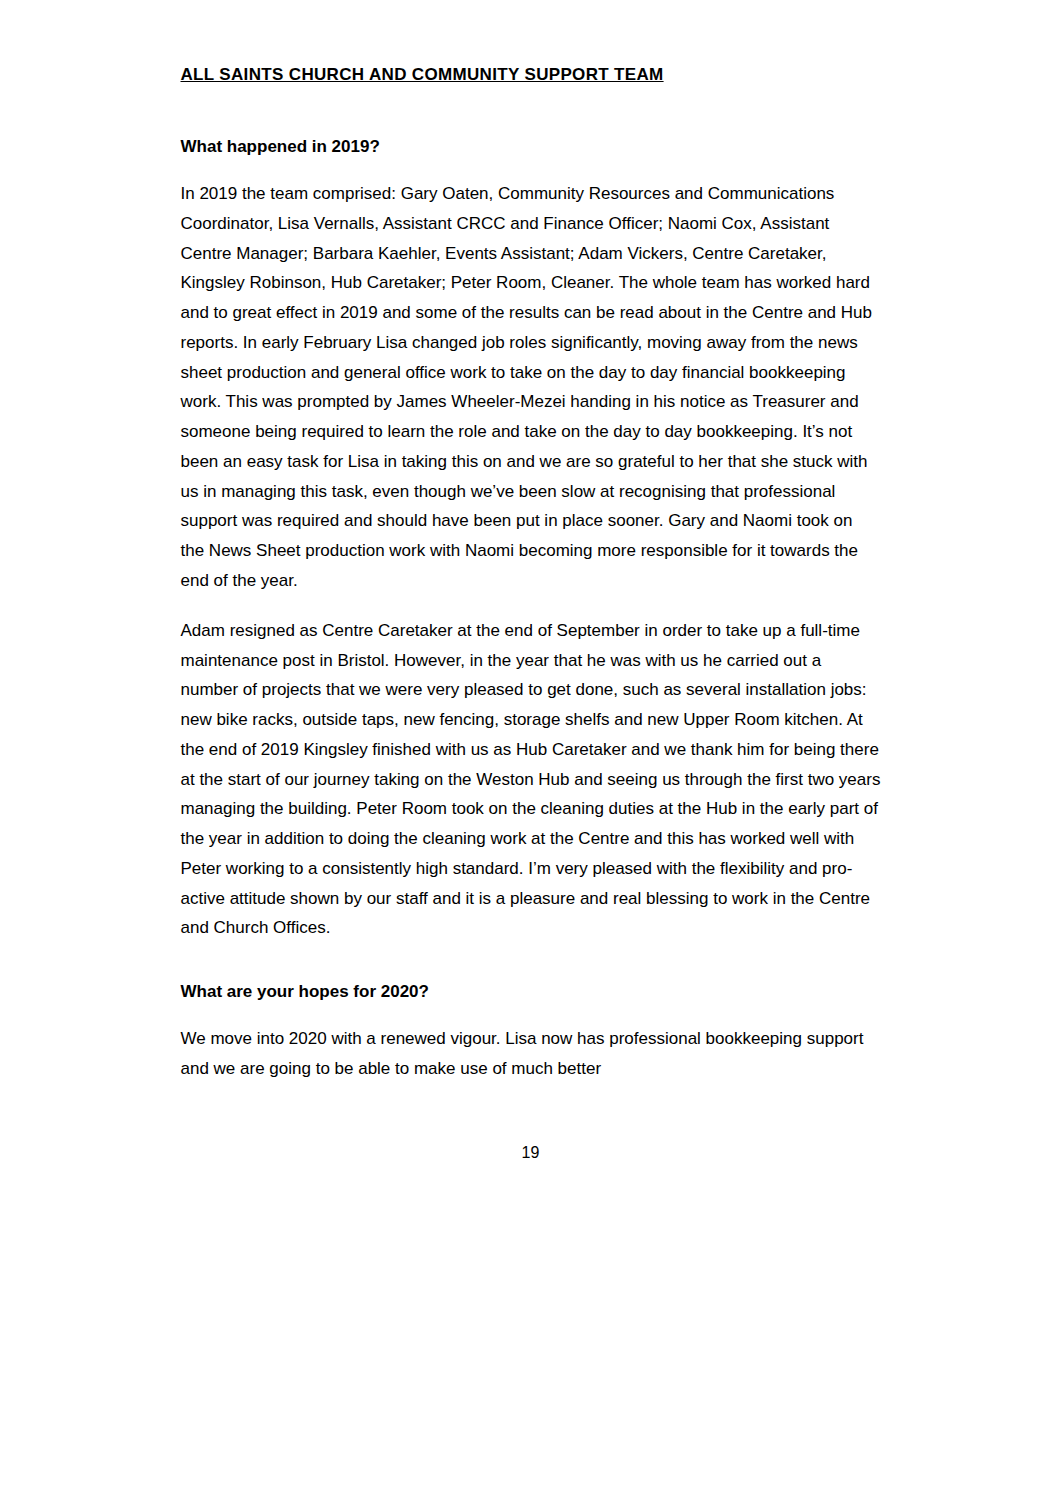All Saints Church and Community Support Team
What happened in 2019?
In 2019 the team comprised: Gary Oaten, Community Resources and Communications Coordinator, Lisa Vernalls, Assistant CRCC and Finance Officer; Naomi Cox, Assistant Centre Manager; Barbara Kaehler, Events Assistant; Adam Vickers, Centre Caretaker, Kingsley Robinson, Hub Caretaker; Peter Room, Cleaner. The whole team has worked hard and to great effect in 2019 and some of the results can be read about in the Centre and Hub reports. In early February Lisa changed job roles significantly, moving away from the news sheet production and general office work to take on the day to day financial bookkeeping work. This was prompted by James Wheeler-Mezei handing in his notice as Treasurer and someone being required to learn the role and take on the day to day bookkeeping. It’s not been an easy task for Lisa in taking this on and we are so grateful to her that she stuck with us in managing this task, even though we’ve been slow at recognising that professional support was required and should have been put in place sooner. Gary and Naomi took on the News Sheet production work with Naomi becoming more responsible for it towards the end of the year.
Adam resigned as Centre Caretaker at the end of September in order to take up a full-time maintenance post in Bristol. However, in the year that he was with us he carried out a number of projects that we were very pleased to get done, such as several installation jobs: new bike racks, outside taps, new fencing, storage shelfs and new Upper Room kitchen. At the end of 2019 Kingsley finished with us as Hub Caretaker and we thank him for being there at the start of our journey taking on the Weston Hub and seeing us through the first two years managing the building. Peter Room took on the cleaning duties at the Hub in the early part of the year in addition to doing the cleaning work at the Centre and this has worked well with Peter working to a consistently high standard. I’m very pleased with the flexibility and pro-active attitude shown by our staff and it is a pleasure and real blessing to work in the Centre and Church Offices.
What are your hopes for 2020?
We move into 2020 with a renewed vigour. Lisa now has professional bookkeeping support and we are going to be able to make use of much better
19